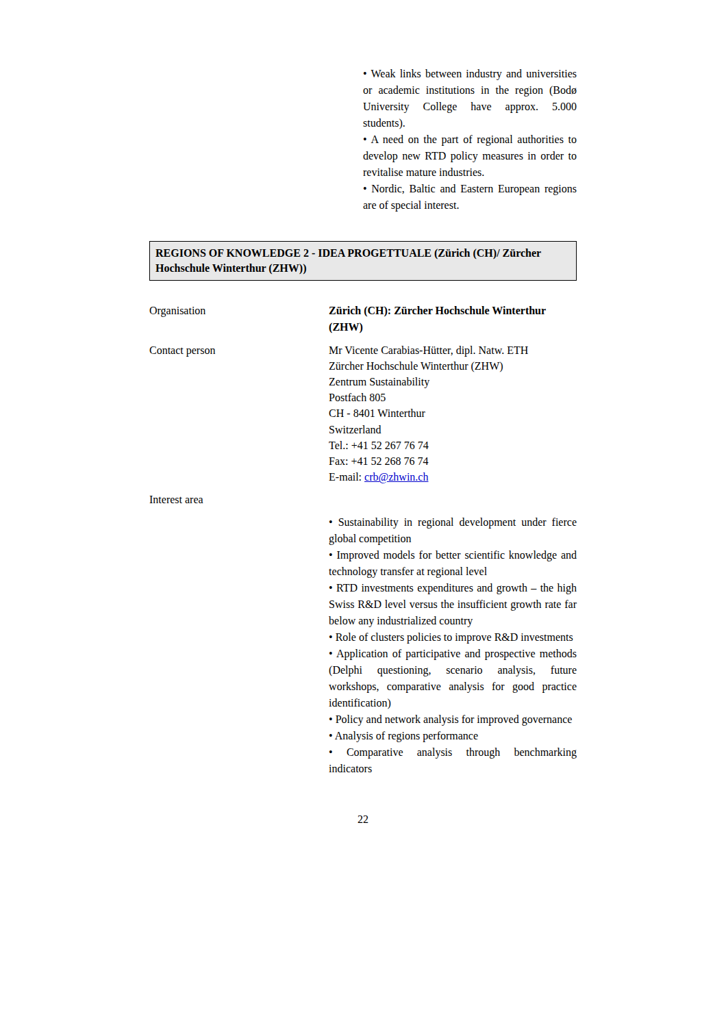• Weak links between industry and universities or academic institutions in the region (Bodø University College have approx. 5.000 students).
• A need on the part of regional authorities to develop new RTD policy measures in order to revitalise mature industries.
• Nordic, Baltic and Eastern European regions are of special interest.
REGIONS OF KNOWLEDGE 2 - IDEA PROGETTUALE (Zürich (CH)/ Zürcher Hochschule Winterthur (ZHW))
| Organisation | Zürich (CH): Zürcher Hochschule Winterthur (ZHW) |
| Contact person | Mr Vicente Carabias-Hütter, dipl. Natw. ETH Zürcher Hochschule Winterthur (ZHW) Zentrum Sustainability Postfach 805 CH - 8401 Winterthur Switzerland Tel.: +41 52 267 76 74 Fax: +41 52 268 76 74 E-mail: crb@zhwin.ch |
| Interest area | |
| | • Sustainability in regional development under fierce global competition • Improved models for better scientific knowledge and technology transfer at regional level • RTD investments expenditures and growth – the high Swiss R&D level versus the insufficient growth rate far below any industrialized country • Role of clusters policies to improve R&D investments • Application of participative and prospective methods (Delphi questioning, scenario analysis, future workshops, comparative analysis for good practice identification) • Policy and network analysis for improved governance • Analysis of regions performance • Comparative analysis through benchmarking indicators |
22